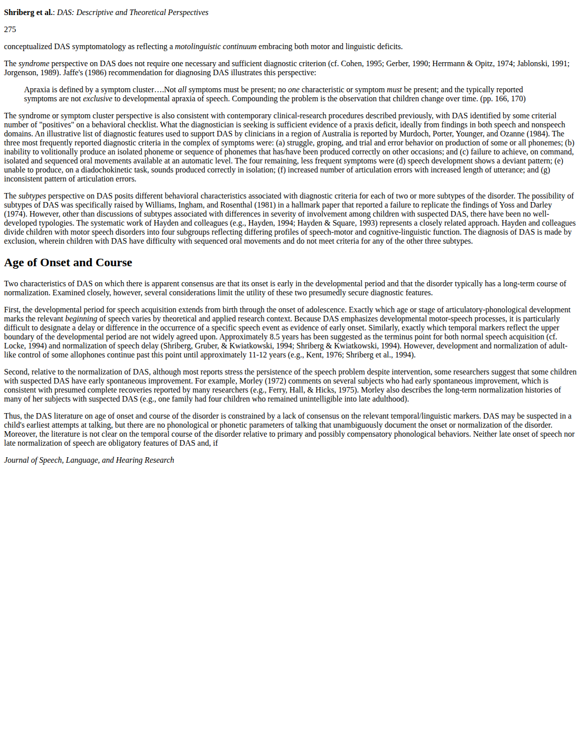Shriberg et al.: DAS: Descriptive and Theoretical Perspectives
275
conceptualized DAS symptomatology as reflecting a motolinguistic continuum embracing both motor and linguistic deficits.
The syndrome perspective on DAS does not require one necessary and sufficient diagnostic criterion (cf. Cohen, 1995; Gerber, 1990; Herrmann & Opitz, 1974; Jablonski, 1991; Jorgenson, 1989). Jaffe's (1986) recommendation for diagnosing DAS illustrates this perspective:
Apraxia is defined by a symptom cluster….Not all symptoms must be present; no one characteristic or symptom must be present; and the typically reported symptoms are not exclusive to developmental apraxia of speech. Compounding the problem is the observation that children change over time. (pp. 166, 170)
The syndrome or symptom cluster perspective is also consistent with contemporary clinical-research procedures described previously, with DAS identified by some criterial number of "positives" on a behavioral checklist. What the diagnostician is seeking is sufficient evidence of a praxis deficit, ideally from findings in both speech and nonspeech domains. An illustrative list of diagnostic features used to support DAS by clinicians in a region of Australia is reported by Murdoch, Porter, Younger, and Ozanne (1984). The three most frequently reported diagnostic criteria in the complex of symptoms were: (a) struggle, groping, and trial and error behavior on production of some or all phonemes; (b) inability to volitionally produce an isolated phoneme or sequence of phonemes that has/have been produced correctly on other occasions; and (c) failure to achieve, on command, isolated and sequenced oral movements available at an automatic level. The four remaining, less frequent symptoms were (d) speech development shows a deviant pattern; (e) unable to produce, on a diadochokinetic task, sounds produced correctly in isolation; (f) increased number of articulation errors with increased length of utterance; and (g) inconsistent pattern of articulation errors.
The subtypes perspective on DAS posits different behavioral characteristics associated with diagnostic criteria for each of two or more subtypes of the disorder. The possibility of subtypes of DAS was specifically raised by Williams, Ingham, and Rosenthal (1981) in a hallmark paper that reported a failure to replicate the findings of Yoss and Darley (1974). However, other than discussions of subtypes associated with differences in severity of involvement among children with suspected DAS, there have been no well-developed typologies. The systematic work of Hayden and colleagues (e.g., Hayden, 1994; Hayden & Square, 1993) represents a closely related approach. Hayden and colleagues divide children with motor speech disorders into four subgroups reflecting differing profiles of speech-motor and cognitive-linguistic function. The diagnosis of DAS is made by exclusion, wherein children with DAS have difficulty with sequenced oral movements and do not meet criteria for any of the other three subtypes.
Age of Onset and Course
Two characteristics of DAS on which there is apparent consensus are that its onset is early in the developmental period and that the disorder typically has a long-term course of normalization. Examined closely, however, several considerations limit the utility of these two presumedly secure diagnostic features.
First, the developmental period for speech acquisition extends from birth through the onset of adolescence. Exactly which age or stage of articulatory-phonological development marks the relevant beginning of speech varies by theoretical and applied research context. Because DAS emphasizes developmental motor-speech processes, it is particularly difficult to designate a delay or difference in the occurrence of a specific speech event as evidence of early onset. Similarly, exactly which temporal markers reflect the upper boundary of the developmental period are not widely agreed upon. Approximately 8.5 years has been suggested as the terminus point for both normal speech acquisition (cf. Locke, 1994) and normalization of speech delay (Shriberg, Gruber, & Kwiatkowski, 1994; Shriberg & Kwiatkowski, 1994). However, development and normalization of adult-like control of some allophones continue past this point until approximately 11-12 years (e.g., Kent, 1976; Shriberg et al., 1994).
Second, relative to the normalization of DAS, although most reports stress the persistence of the speech problem despite intervention, some researchers suggest that some children with suspected DAS have early spontaneous improvement. For example, Morley (1972) comments on several subjects who had early spontaneous improvement, which is consistent with presumed complete recoveries reported by many researchers (e.g., Ferry, Hall, & Hicks, 1975). Morley also describes the long-term normalization histories of many of her subjects with suspected DAS (e.g., one family had four children who remained unintelligible into late adulthood).
Thus, the DAS literature on age of onset and course of the disorder is constrained by a lack of consensus on the relevant temporal/linguistic markers. DAS may be suspected in a child's earliest attempts at talking, but there are no phonological or phonetic parameters of talking that unambiguously document the onset or normalization of the disorder. Moreover, the literature is not clear on the temporal course of the disorder relative to primary and possibly compensatory phonological behaviors. Neither late onset of speech nor late normalization of speech are obligatory features of DAS and, if
Journal of Speech, Language, and Hearing Research